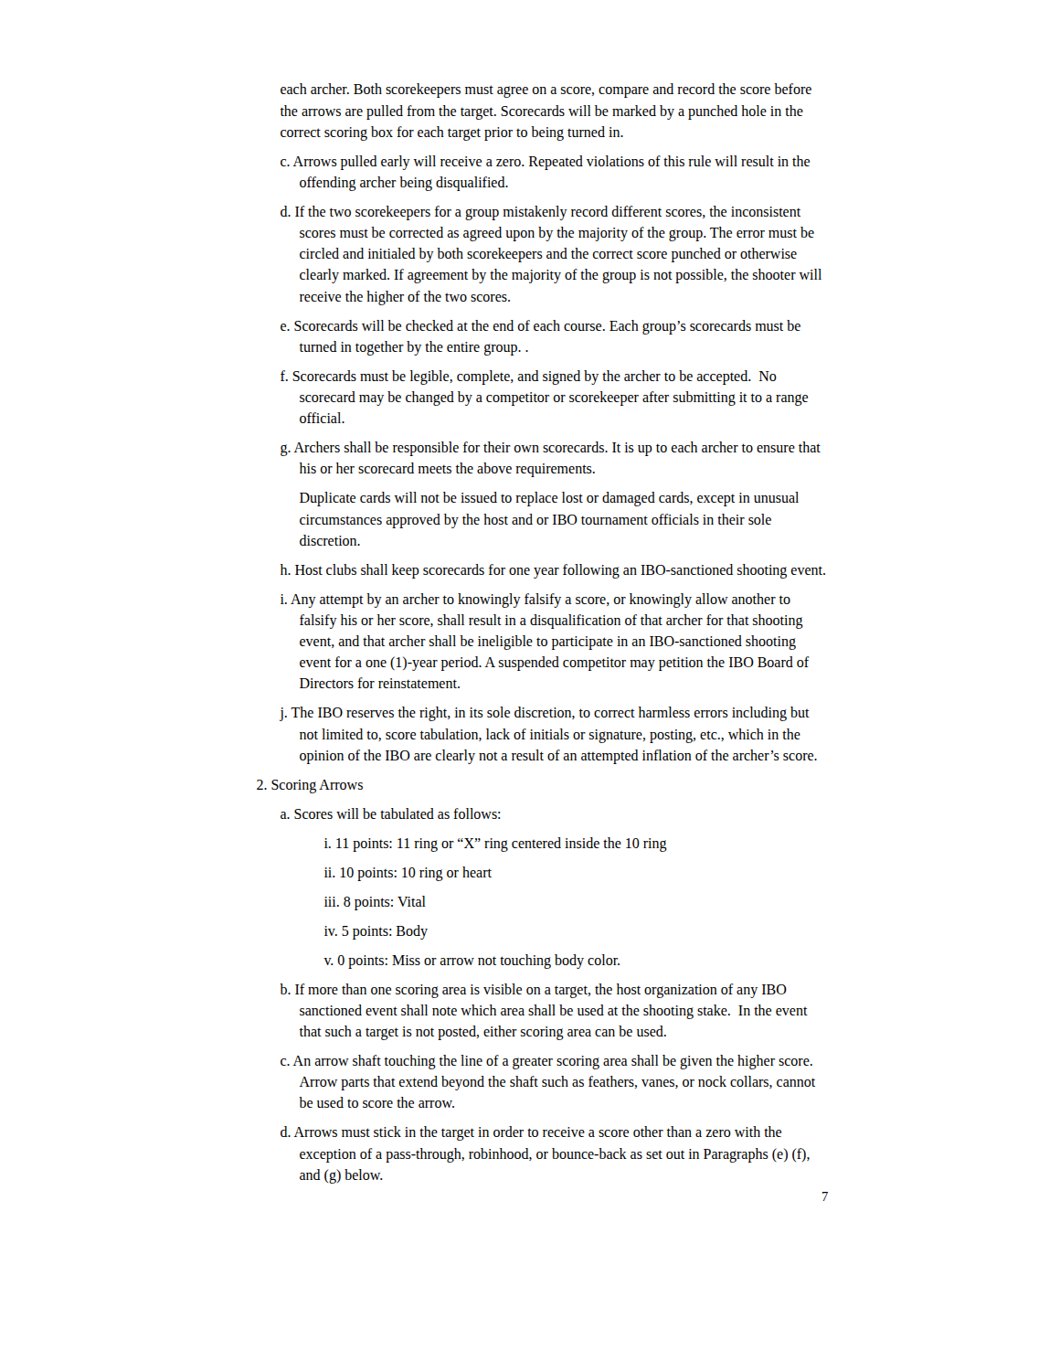each archer. Both scorekeepers must agree on a score, compare and record the score before the arrows are pulled from the target. Scorecards will be marked by a punched hole in the correct scoring box for each target prior to being turned in.
c. Arrows pulled early will receive a zero. Repeated violations of this rule will result in the offending archer being disqualified.
d. If the two scorekeepers for a group mistakenly record different scores, the inconsistent scores must be corrected as agreed upon by the majority of the group. The error must be circled and initialed by both scorekeepers and the correct score punched or otherwise clearly marked. If agreement by the majority of the group is not possible, the shooter will receive the higher of the two scores.
e. Scorecards will be checked at the end of each course. Each group’s scorecards must be turned in together by the entire group. .
f. Scorecards must be legible, complete, and signed by the archer to be accepted. No scorecard may be changed by a competitor or scorekeeper after submitting it to a range official.
g. Archers shall be responsible for their own scorecards. It is up to each archer to ensure that his or her scorecard meets the above requirements.
Duplicate cards will not be issued to replace lost or damaged cards, except in unusual circumstances approved by the host and or IBO tournament officials in their sole discretion.
h. Host clubs shall keep scorecards for one year following an IBO-sanctioned shooting event.
i. Any attempt by an archer to knowingly falsify a score, or knowingly allow another to falsify his or her score, shall result in a disqualification of that archer for that shooting event, and that archer shall be ineligible to participate in an IBO-sanctioned shooting event for a one (1)-year period. A suspended competitor may petition the IBO Board of Directors for reinstatement.
j. The IBO reserves the right, in its sole discretion, to correct harmless errors including but not limited to, score tabulation, lack of initials or signature, posting, etc., which in the opinion of the IBO are clearly not a result of an attempted inflation of the archer’s score.
2. Scoring Arrows
a. Scores will be tabulated as follows:
i. 11 points: 11 ring or “X” ring centered inside the 10 ring
ii. 10 points: 10 ring or heart
iii. 8 points: Vital
iv. 5 points: Body
v. 0 points: Miss or arrow not touching body color.
b. If more than one scoring area is visible on a target, the host organization of any IBO sanctioned event shall note which area shall be used at the shooting stake. In the event that such a target is not posted, either scoring area can be used.
c. An arrow shaft touching the line of a greater scoring area shall be given the higher score. Arrow parts that extend beyond the shaft such as feathers, vanes, or nock collars, cannot be used to score the arrow.
d. Arrows must stick in the target in order to receive a score other than a zero with the exception of a pass-through, robinhood, or bounce-back as set out in Paragraphs (e) (f), and (g) below.
7